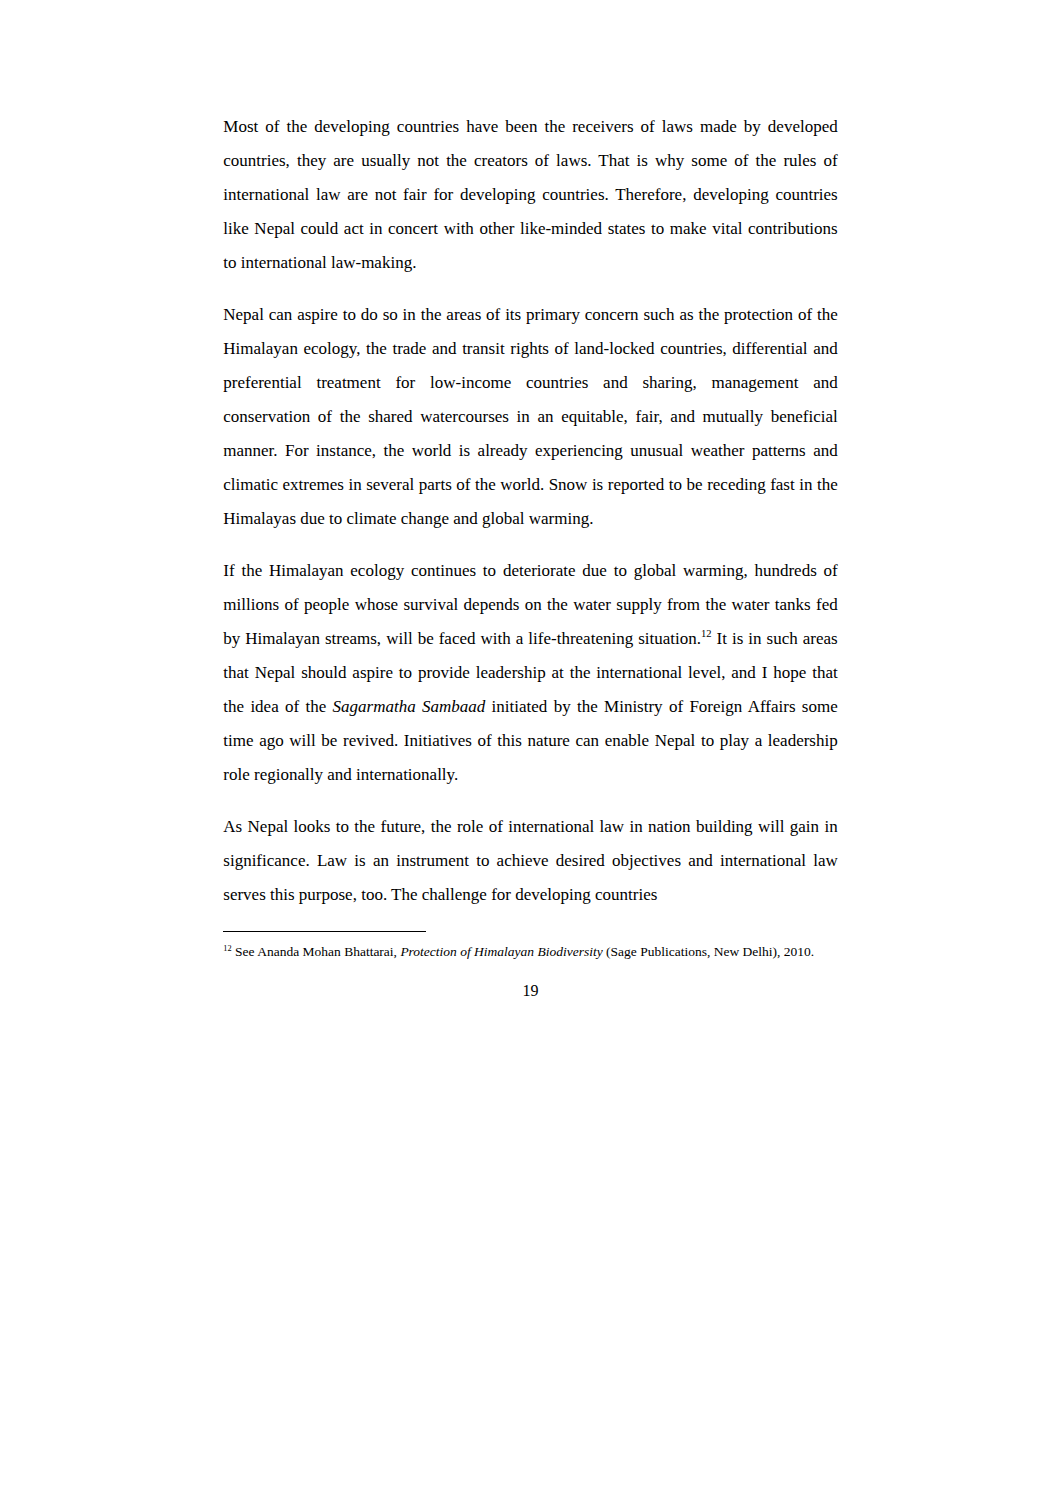Most of the developing countries have been the receivers of laws made by developed countries, they are usually not the creators of laws. That is why some of the rules of international law are not fair for developing countries. Therefore, developing countries like Nepal could act in concert with other like-minded states to make vital contributions to international law-making.
Nepal can aspire to do so in the areas of its primary concern such as the protection of the Himalayan ecology, the trade and transit rights of land-locked countries, differential and preferential treatment for low-income countries and sharing, management and conservation of the shared watercourses in an equitable, fair, and mutually beneficial manner. For instance, the world is already experiencing unusual weather patterns and climatic extremes in several parts of the world. Snow is reported to be receding fast in the Himalayas due to climate change and global warming.
If the Himalayan ecology continues to deteriorate due to global warming, hundreds of millions of people whose survival depends on the water supply from the water tanks fed by Himalayan streams, will be faced with a life-threatening situation.12 It is in such areas that Nepal should aspire to provide leadership at the international level, and I hope that the idea of the Sagarmatha Sambaad initiated by the Ministry of Foreign Affairs some time ago will be revived. Initiatives of this nature can enable Nepal to play a leadership role regionally and internationally.
As Nepal looks to the future, the role of international law in nation building will gain in significance. Law is an instrument to achieve desired objectives and international law serves this purpose, too. The challenge for developing countries
12 See Ananda Mohan Bhattarai, Protection of Himalayan Biodiversity (Sage Publications, New Delhi), 2010.
19